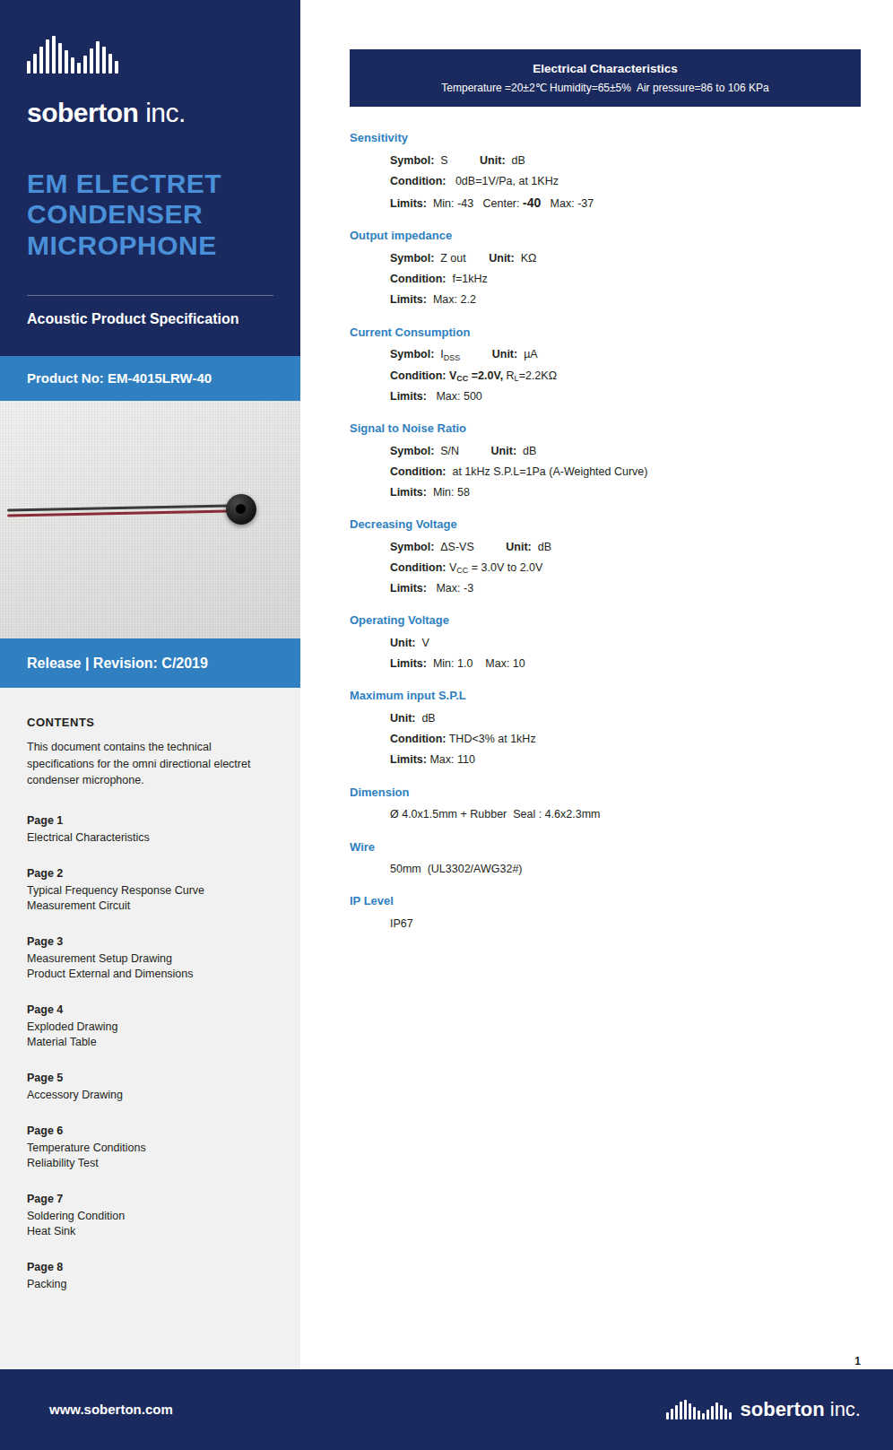soberton inc.
EM ELECTRET
CONDENSER
MICROPHONE
Acoustic Product Specification
Product No: EM-4015LRW-40
Release | Revision: C/2019
CONTENTS
This document contains the technical specifications for the omni directional electret condenser microphone.
Page 1 Electrical Characteristics
Page 2 Typical Frequency Response Curve Measurement Circuit
Page 3 Measurement Setup Drawing Product External and Dimensions
Page 4 Exploded Drawing Material Table
Page 5 Accessory Drawing
Page 6 Temperature Conditions Reliability Test
Page 7 Soldering Condition Heat Sink
Page 8 Packing
Electrical Characteristics
Temperature =20±2℃ Humidity=65±5% Air pressure=86 to 106 KPa
Sensitivity
Symbol: S Unit: dB
Condition: 0dB=1V/Pa, at 1KHz
Limits: Min: -43 Center: -40 Max: -37
Output impedance
Symbol: Z out Unit: KΩ
Condition: f=1kHz
Limits: Max: 2.2
Current Consumption
Symbol: IDSS Unit: µA
Condition: VCC =2.0V, RL=2.2KΩ
Limits: Max: 500
Signal to Noise Ratio
Symbol: S/N Unit: dB
Condition: at 1kHz S.P.L=1Pa (A-Weighted Curve)
Limits: Min: 58
Decreasing Voltage
Symbol: ΔS-VS Unit: dB
Condition: VCC = 3.0V to 2.0V
Limits: Max: -3
Operating Voltage
Unit: V
Limits: Min: 1.0 Max: 10
Maximum input S.P.L
Unit: dB
Condition: THD<3% at 1kHz
Limits: Max: 110
Dimension
Ø 4.0x1.5mm + Rubber Seal : 4.6x2.3mm
Wire
50mm (UL3302/AWG32#)
IP Level
IP67
1
www.soberton.com
soberton inc.